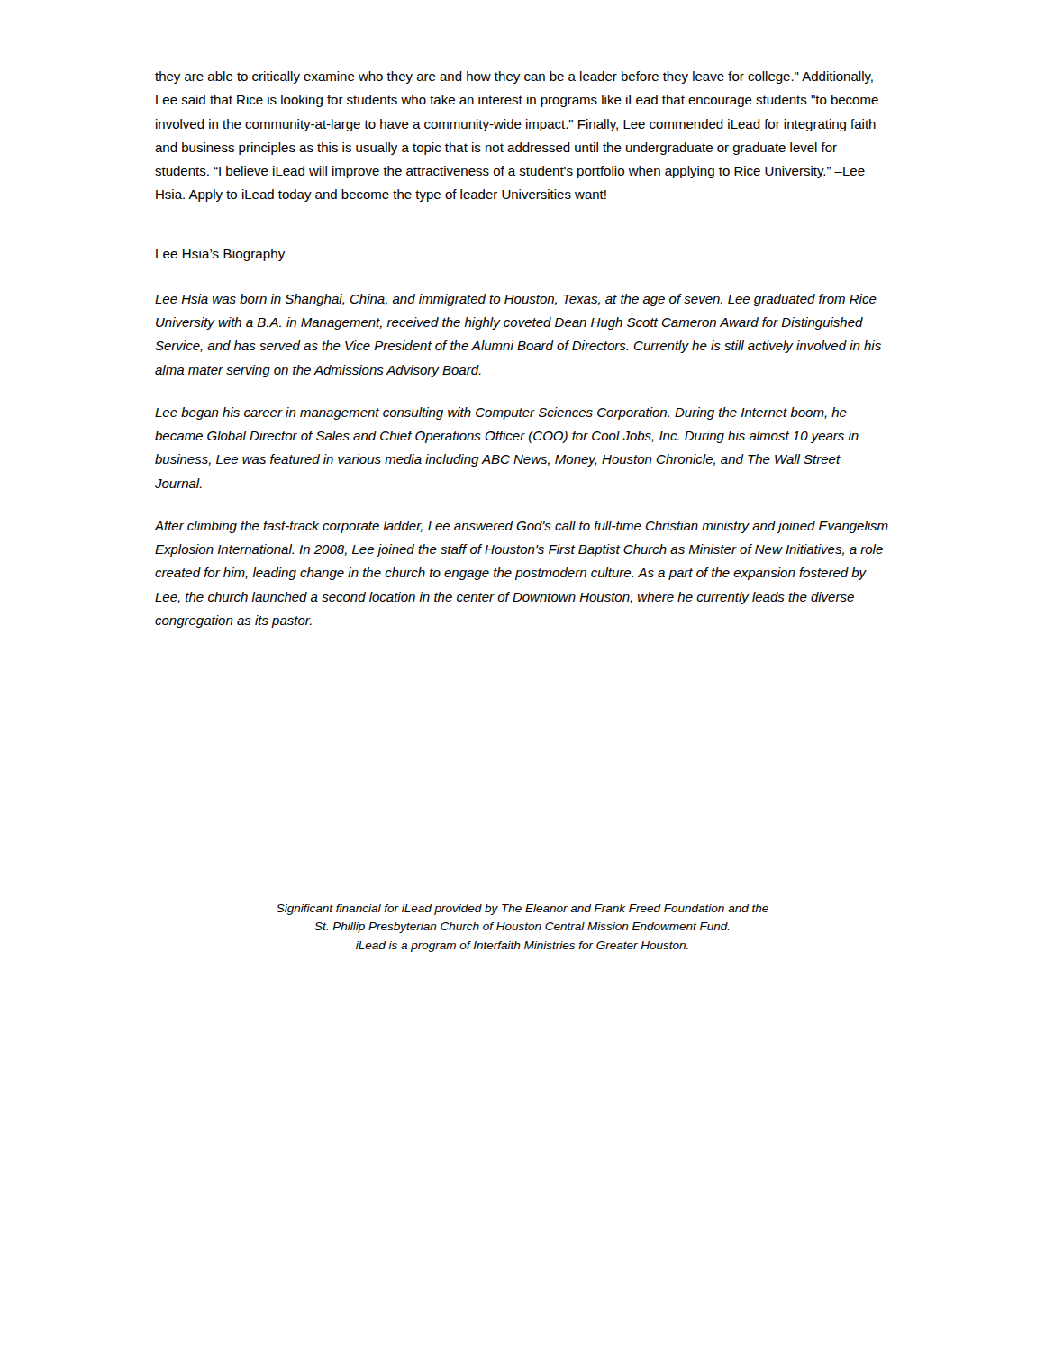they are able to critically examine who they are and how they can be a leader before they leave for college." Additionally, Lee said that Rice is looking for students who take an interest in programs like iLead that encourage students "to become involved in the community-at-large to have a community-wide impact." Finally, Lee commended iLead for integrating faith and business principles as this is usually a topic that is not addressed until the undergraduate or graduate level for students. “I believe iLead will improve the attractiveness of a student's portfolio when applying to Rice University.” –Lee Hsia. Apply to iLead today and become the type of leader Universities want!
Lee Hsia’s Biography
Lee Hsia was born in Shanghai, China, and immigrated to Houston, Texas, at the age of seven. Lee graduated from Rice University with a B.A. in Management, received the highly coveted Dean Hugh Scott Cameron Award for Distinguished Service, and has served as the Vice President of the Alumni Board of Directors. Currently he is still actively involved in his alma mater serving on the Admissions Advisory Board.
Lee began his career in management consulting with Computer Sciences Corporation. During the Internet boom, he became Global Director of Sales and Chief Operations Officer (COO) for Cool Jobs, Inc. During his almost 10 years in business, Lee was featured in various media including ABC News, Money, Houston Chronicle, and The Wall Street Journal.
After climbing the fast-track corporate ladder, Lee answered God's call to full-time Christian ministry and joined Evangelism Explosion International. In 2008, Lee joined the staff of Houston's First Baptist Church as Minister of New Initiatives, a role created for him, leading change in the church to engage the postmodern culture. As a part of the expansion fostered by Lee, the church launched a second location in the center of Downtown Houston, where he currently leads the diverse congregation as its pastor.
Significant financial for iLead provided by The Eleanor and Frank Freed Foundation and the
St. Phillip Presbyterian Church of Houston Central Mission Endowment Fund.
iLead is a program of Interfaith Ministries for Greater Houston.